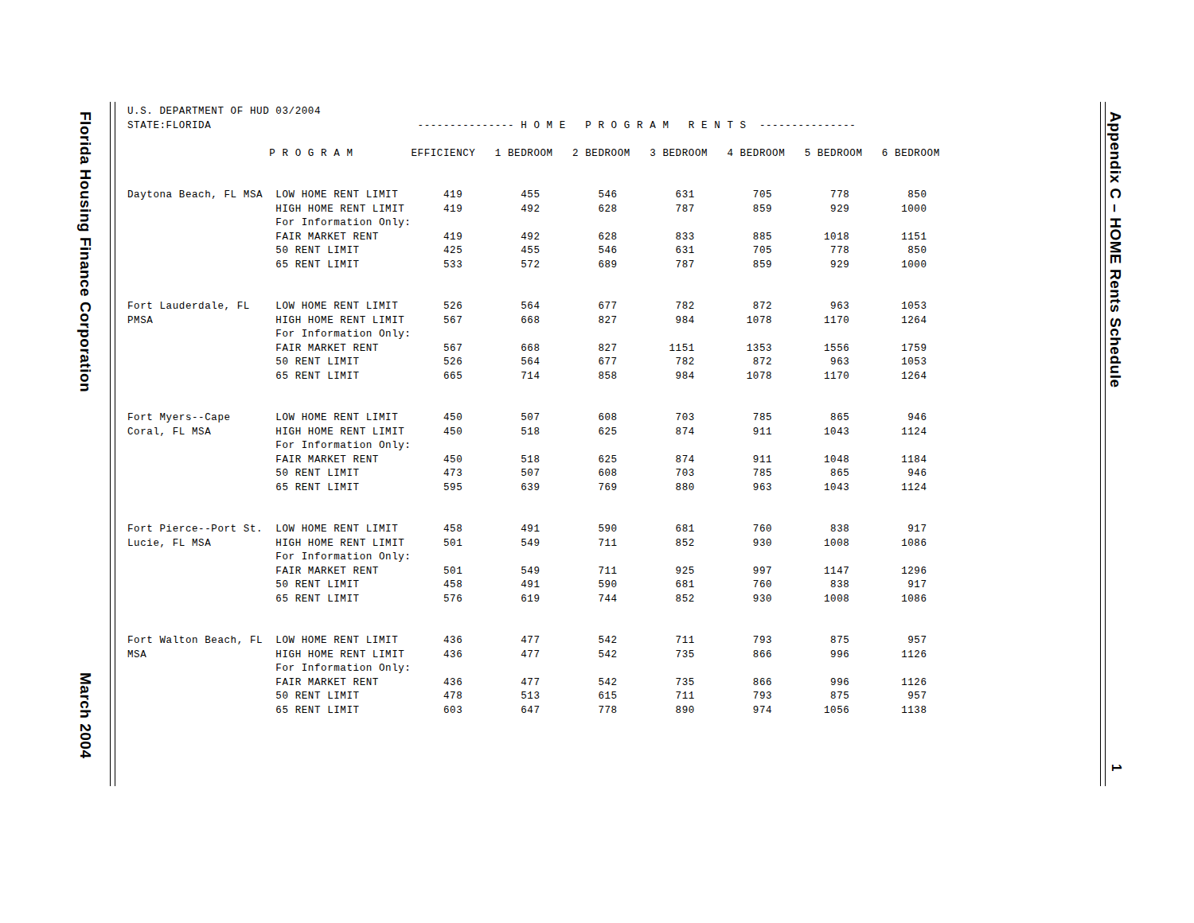Florida Housing Finance Corporation
March 2004
Appendix C – HOME Rents Schedule
1
U.S. DEPARTMENT OF HUD 03/2004
STATE:FLORIDA                                --------------- H O M E   P R O G R A M   R E N T S  ---------------

                      P R O G R A M         EFFICIENCY   1 BEDROOM   2 BEDROOM   3 BEDROOM   4 BEDROOM   5 BEDROOM   6 BEDROOM


Daytona Beach, FL MSA  LOW HOME RENT LIMIT       419         455         546         631         705         778         850
                       HIGH HOME RENT LIMIT      419         492         628         787         859         929        1000
                       For Information Only:
                       FAIR MARKET RENT          419         492         628         833         885        1018        1151
                       50 RENT LIMIT             425         455         546         631         705         778         850
                       65 RENT LIMIT             533         572         689         787         859         929        1000


Fort Lauderdale, FL    LOW HOME RENT LIMIT       526         564         677         782         872         963        1053
PMSA                   HIGH HOME RENT LIMIT      567         668         827         984        1078        1170        1264
                       For Information Only:
                       FAIR MARKET RENT          567         668         827        1151        1353        1556        1759
                       50 RENT LIMIT             526         564         677         782         872         963        1053
                       65 RENT LIMIT             665         714         858         984        1078        1170        1264


Fort Myers--Cape       LOW HOME RENT LIMIT       450         507         608         703         785         865         946
Coral, FL MSA          HIGH HOME RENT LIMIT      450         518         625         874         911        1043        1124
                       For Information Only:
                       FAIR MARKET RENT          450         518         625         874         911        1048        1184
                       50 RENT LIMIT             473         507         608         703         785         865         946
                       65 RENT LIMIT             595         639         769         880         963        1043        1124


Fort Pierce--Port St.  LOW HOME RENT LIMIT       458         491         590         681         760         838         917
Lucie, FL MSA          HIGH HOME RENT LIMIT      501         549         711         852         930        1008        1086
                       For Information Only:
                       FAIR MARKET RENT          501         549         711         925         997        1147        1296
                       50 RENT LIMIT             458         491         590         681         760         838         917
                       65 RENT LIMIT             576         619         744         852         930        1008        1086


Fort Walton Beach, FL  LOW HOME RENT LIMIT       436         477         542         711         793         875         957
MSA                    HIGH HOME RENT LIMIT      436         477         542         735         866         996        1126
                       For Information Only:
                       FAIR MARKET RENT          436         477         542         735         866         996        1126
                       50 RENT LIMIT             478         513         615         711         793         875         957
                       65 RENT LIMIT             603         647         778         890         974        1056        1138